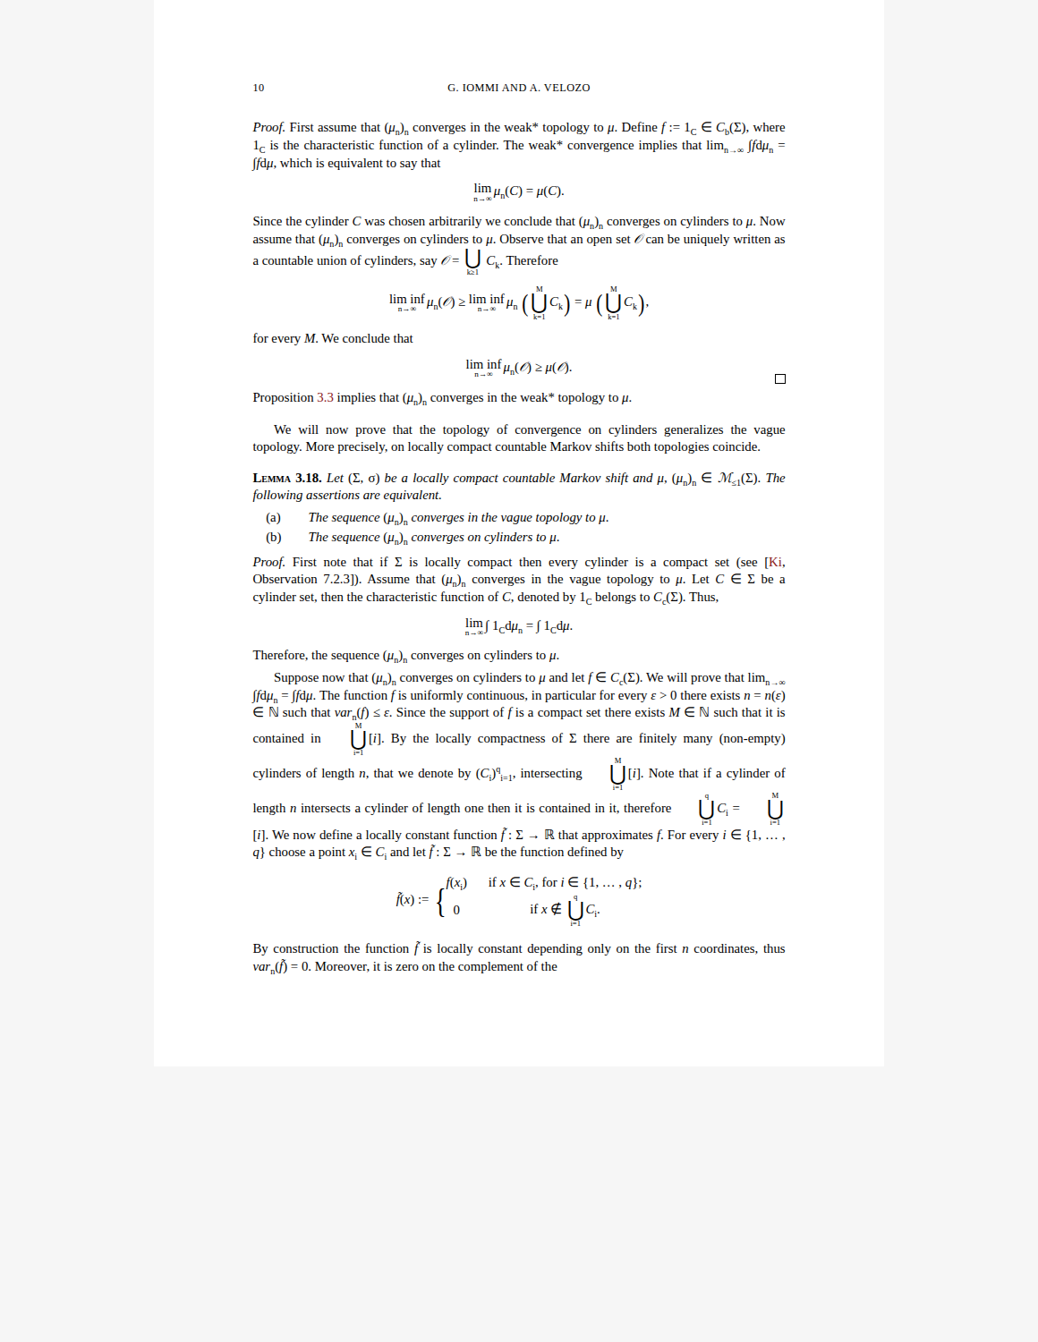10
G. Iommi and A. Velozo
Proof. First assume that (μn)n converges in the weak* topology to μ. Define f := 1C ∈ Cb(Σ), where 1C is the characteristic function of a cylinder. The weak* convergence implies that limn→∞ ∫fdμn = ∫fdμ, which is equivalent to say that
lim n→∞μn(C) = μ(C).
Since the cylinder C was chosen arbitrarily we conclude that (μn)n converges on cylinders to μ. Now assume that (μn)n converges on cylinders to μ. Observe that an open set 𝒪 can be uniquely written as a countable union of cylinders, say 𝒪 = ⋃k≥1 Ck. Therefore
lim inf n→∞μn(𝒪) ≥ lim inf n→∞μn (M⋃k=1 Ck) = μ (M⋃k=1 Ck),
for every M. We conclude that
lim inf n→∞μn(𝒪) ≥ μ(𝒪).
Proposition 3.3 implies that (μn)n converges in the weak* topology to μ.
We will now prove that the topology of convergence on cylinders generalizes the vague topology. More precisely, on locally compact countable Markov shifts both topologies coincide.
Lemma 3.18. Let (Σ, σ) be a locally compact countable Markov shift and μ, (μn)n ∈ ℳ≤1(Σ). The following assertions are equivalent.
(a) The sequence (μn)n converges in the vague topology to μ.
(b) The sequence (μn)n converges on cylinders to μ.
Proof. First note that if Σ is locally compact then every cylinder is a compact set (see [Ki, Observation 7.2.3]). Assume that (μn)n converges in the vague topology to μ. Let C ∈ Σ be a cylinder set, then the characteristic function of C, denoted by 1C belongs to Cc(Σ). Thus,
lim n→∞∫ 1Cdμn = ∫ 1Cdμ.
Therefore, the sequence (μn)n converges on cylinders to μ.
Suppose now that (μn)n converges on cylinders to μ and let f ∈ Cc(Σ). We will prove that limn→∞ ∫fdμn = ∫fdμ. The function f is uniformly continuous, in particular for every ε > 0 there exists n = n(ε) ∈ ℕ such that varn(f) ≤ ε. Since the support of f is a compact set there exists M ∈ ℕ such that it is contained in M⋃i=1[i]. By the locally compactness of Σ there are finitely many (non-empty) cylinders of length n, that we denote by (Ci)qi=1, intersecting M⋃i=1[i]. Note that if a cylinder of length n intersects a cylinder of length one then it is contained in it, therefore q⋃i=1 Ci = M⋃i=1[i]. We now define a locally constant function f̃ : Σ → ℝ that approximates f. For every i ∈ {1, … , q} choose a point xi ∈ Ci and let f̃ : Σ → ℝ be the function defined by
f̃(x) := {
| f ( x i ) | if x ∈ C i , for i ∈ {1, … , q }; |
| 0 | if x ∉ q ⋃ i=1 C i . |
By construction the function f̃ is locally constant depending only on the first n coordinates, thus varn(f̃) = 0. Moreover, it is zero on the complement of the